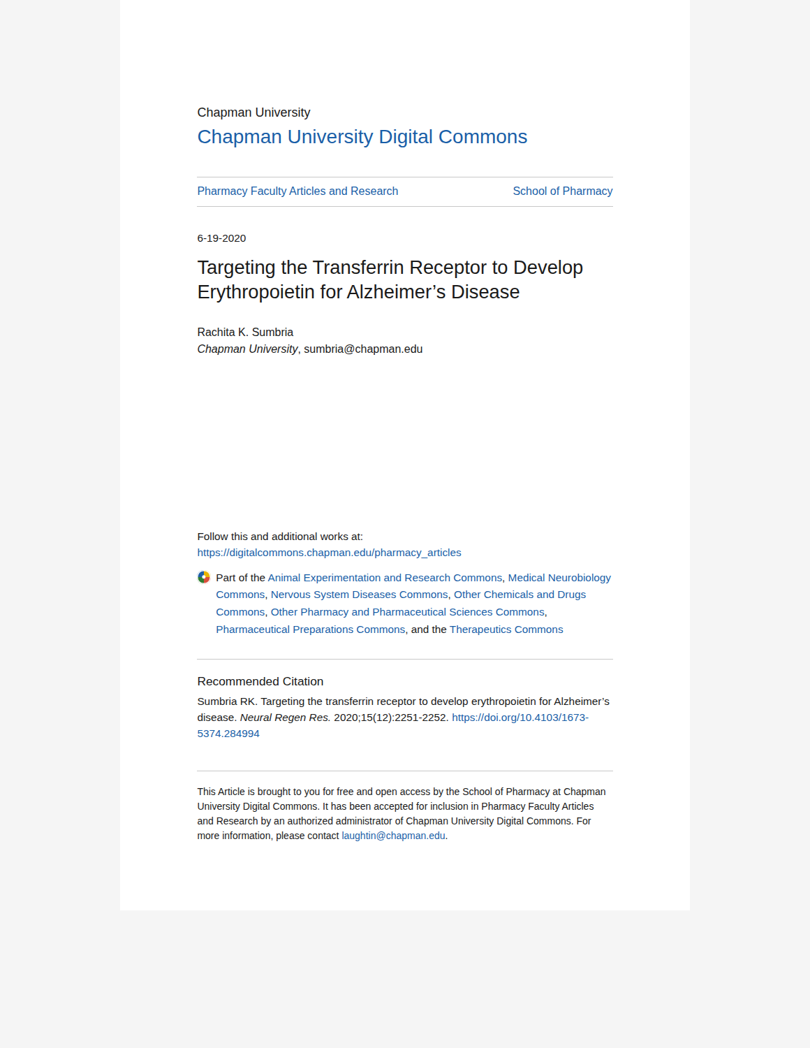Chapman University
Chapman University Digital Commons
Pharmacy Faculty Articles and Research School of Pharmacy
6-19-2020
Targeting the Transferrin Receptor to Develop Erythropoietin for Alzheimer’s Disease
Rachita K. Sumbria Chapman University, sumbria@chapman.edu
Follow this and additional works at: https://digitalcommons.chapman.edu/pharmacy_articles
Part of the Animal Experimentation and Research Commons, Medical Neurobiology Commons, Nervous System Diseases Commons, Other Chemicals and Drugs Commons, Other Pharmacy and Pharmaceutical Sciences Commons, Pharmaceutical Preparations Commons, and the Therapeutics Commons
Recommended Citation
Sumbria RK. Targeting the transferrin receptor to develop erythropoietin for Alzheimer’s disease. Neural Regen Res. 2020;15(12):2251-2252. https://doi.org/10.4103/1673-5374.284994
This Article is brought to you for free and open access by the School of Pharmacy at Chapman University Digital Commons. It has been accepted for inclusion in Pharmacy Faculty Articles and Research by an authorized administrator of Chapman University Digital Commons. For more information, please contact laughtin@chapman.edu.